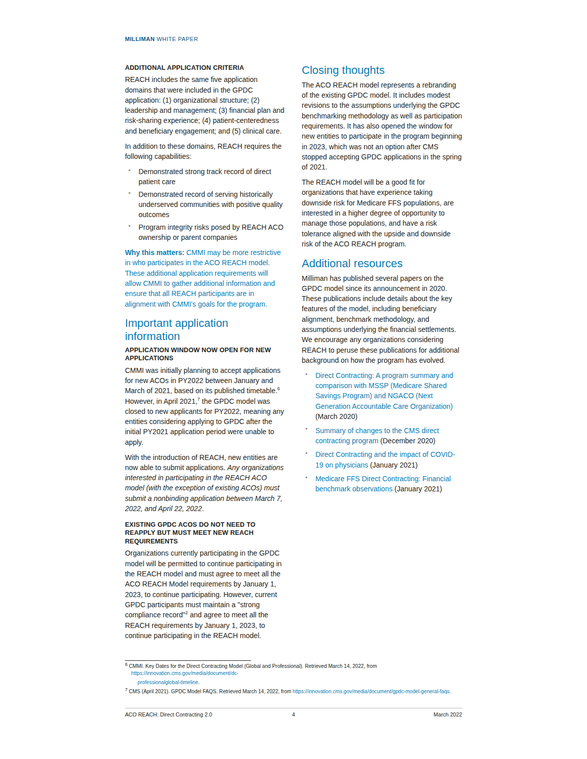MILLIMAN WHITE PAPER
ADDITIONAL APPLICATION CRITERIA
REACH includes the same five application domains that were included in the GPDC application: (1) organizational structure; (2) leadership and management; (3) financial plan and risk-sharing experience; (4) patient-centeredness and beneficiary engagement; and (5) clinical care.
In addition to these domains, REACH requires the following capabilities:
Demonstrated strong track record of direct patient care
Demonstrated record of serving historically underserved communities with positive quality outcomes
Program integrity risks posed by REACH ACO ownership or parent companies
Why this matters: CMMI may be more restrictive in who participates in the ACO REACH model. These additional application requirements will allow CMMI to gather additional information and ensure that all REACH participants are in alignment with CMMI's goals for the program.
Important application information
APPLICATION WINDOW NOW OPEN FOR NEW APPLICATIONS
CMMI was initially planning to accept applications for new ACOs in PY2022 between January and March of 2021, based on its published timetable.6 However, in April 2021,7 the GPDC model was closed to new applicants for PY2022, meaning any entities considering applying to GPDC after the initial PY2021 application period were unable to apply.
With the introduction of REACH, new entities are now able to submit applications. Any organizations interested in participating in the REACH ACO model (with the exception of existing ACOs) must submit a nonbinding application between March 7, 2022, and April 22, 2022.
EXISTING GPDC ACOS DO NOT NEED TO REAPPLY BUT MUST MEET NEW REACH REQUIREMENTS
Organizations currently participating in the GPDC model will be permitted to continue participating in the REACH model and must agree to meet all the ACO REACH Model requirements by January 1, 2023, to continue participating. However, current GPDC participants must maintain a "strong compliance record"2 and agree to meet all the REACH requirements by January 1, 2023, to continue participating in the REACH model.
Closing thoughts
The ACO REACH model represents a rebranding of the existing GPDC model. It includes modest revisions to the assumptions underlying the GPDC benchmarking methodology as well as participation requirements. It has also opened the window for new entities to participate in the program beginning in 2023, which was not an option after CMS stopped accepting GPDC applications in the spring of 2021.
The REACH model will be a good fit for organizations that have experience taking downside risk for Medicare FFS populations, are interested in a higher degree of opportunity to manage those populations, and have a risk tolerance aligned with the upside and downside risk of the ACO REACH program.
Additional resources
Milliman has published several papers on the GPDC model since its announcement in 2020. These publications include details about the key features of the model, including beneficiary alignment, benchmark methodology, and assumptions underlying the financial settlements. We encourage any organizations considering REACH to peruse these publications for additional background on how the program has evolved.
Direct Contracting: A program summary and comparison with MSSP (Medicare Shared Savings Program) and NGACO (Next Generation Accountable Care Organization) (March 2020)
Summary of changes to the CMS direct contracting program (December 2020)
Direct Contracting and the impact of COVID-19 on physicians (January 2021)
Medicare FFS Direct Contracting: Financial benchmark observations (January 2021)
6 CMMI. Key Dates for the Direct Contracting Model (Global and Professional). Retrieved March 14, 2022, from https://innovation.cms.gov/media/document/dc-
professionalglobal-timeline.
7 CMS (April 2021). GPDC Model FAQS. Retrieved March 14, 2022, from https://innovation.cms.gov/media/document/gpdc-model-general-faqs.
ACO REACH: Direct Contracting 2.0 4 March 2022